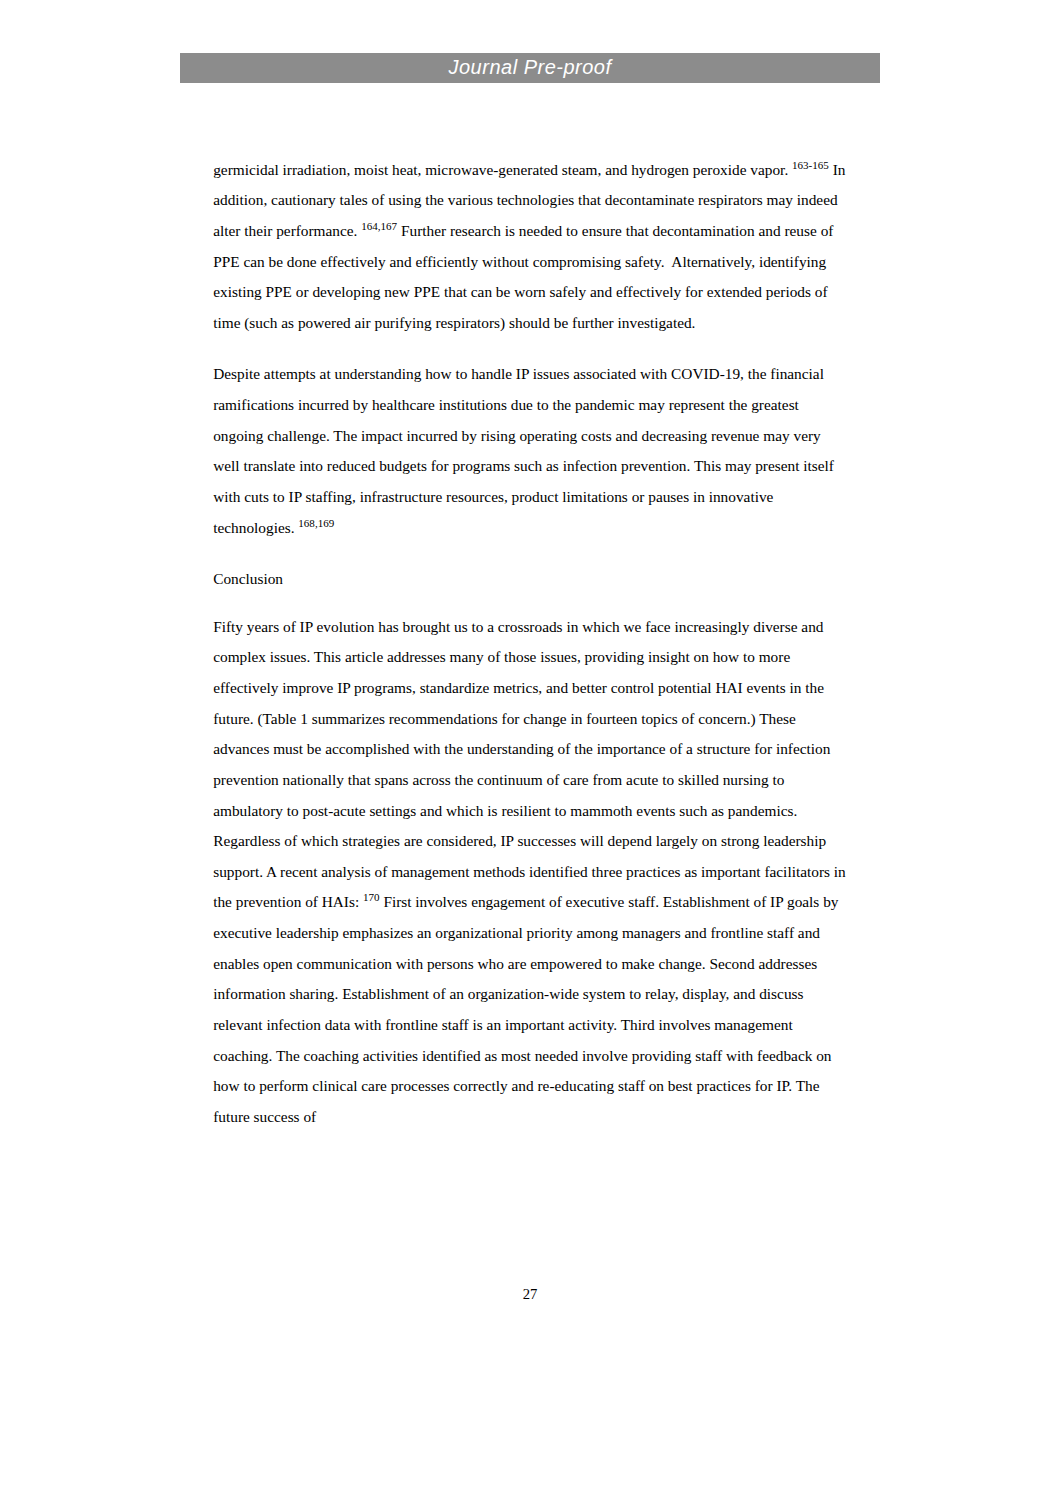Journal Pre-proof
germicidal irradiation, moist heat, microwave-generated steam, and hydrogen peroxide vapor. 163-165 In addition, cautionary tales of using the various technologies that decontaminate respirators may indeed alter their performance. 164,167 Further research is needed to ensure that decontamination and reuse of PPE can be done effectively and efficiently without compromising safety. Alternatively, identifying existing PPE or developing new PPE that can be worn safely and effectively for extended periods of time (such as powered air purifying respirators) should be further investigated.
Despite attempts at understanding how to handle IP issues associated with COVID-19, the financial ramifications incurred by healthcare institutions due to the pandemic may represent the greatest ongoing challenge. The impact incurred by rising operating costs and decreasing revenue may very well translate into reduced budgets for programs such as infection prevention. This may present itself with cuts to IP staffing, infrastructure resources, product limitations or pauses in innovative technologies. 168,169
Conclusion
Fifty years of IP evolution has brought us to a crossroads in which we face increasingly diverse and complex issues. This article addresses many of those issues, providing insight on how to more effectively improve IP programs, standardize metrics, and better control potential HAI events in the future. (Table 1 summarizes recommendations for change in fourteen topics of concern.) These advances must be accomplished with the understanding of the importance of a structure for infection prevention nationally that spans across the continuum of care from acute to skilled nursing to ambulatory to post-acute settings and which is resilient to mammoth events such as pandemics. Regardless of which strategies are considered, IP successes will depend largely on strong leadership support. A recent analysis of management methods identified three practices as important facilitators in the prevention of HAIs: 170 First involves engagement of executive staff. Establishment of IP goals by executive leadership emphasizes an organizational priority among managers and frontline staff and enables open communication with persons who are empowered to make change. Second addresses information sharing. Establishment of an organization-wide system to relay, display, and discuss relevant infection data with frontline staff is an important activity. Third involves management coaching. The coaching activities identified as most needed involve providing staff with feedback on how to perform clinical care processes correctly and re-educating staff on best practices for IP. The future success of
27